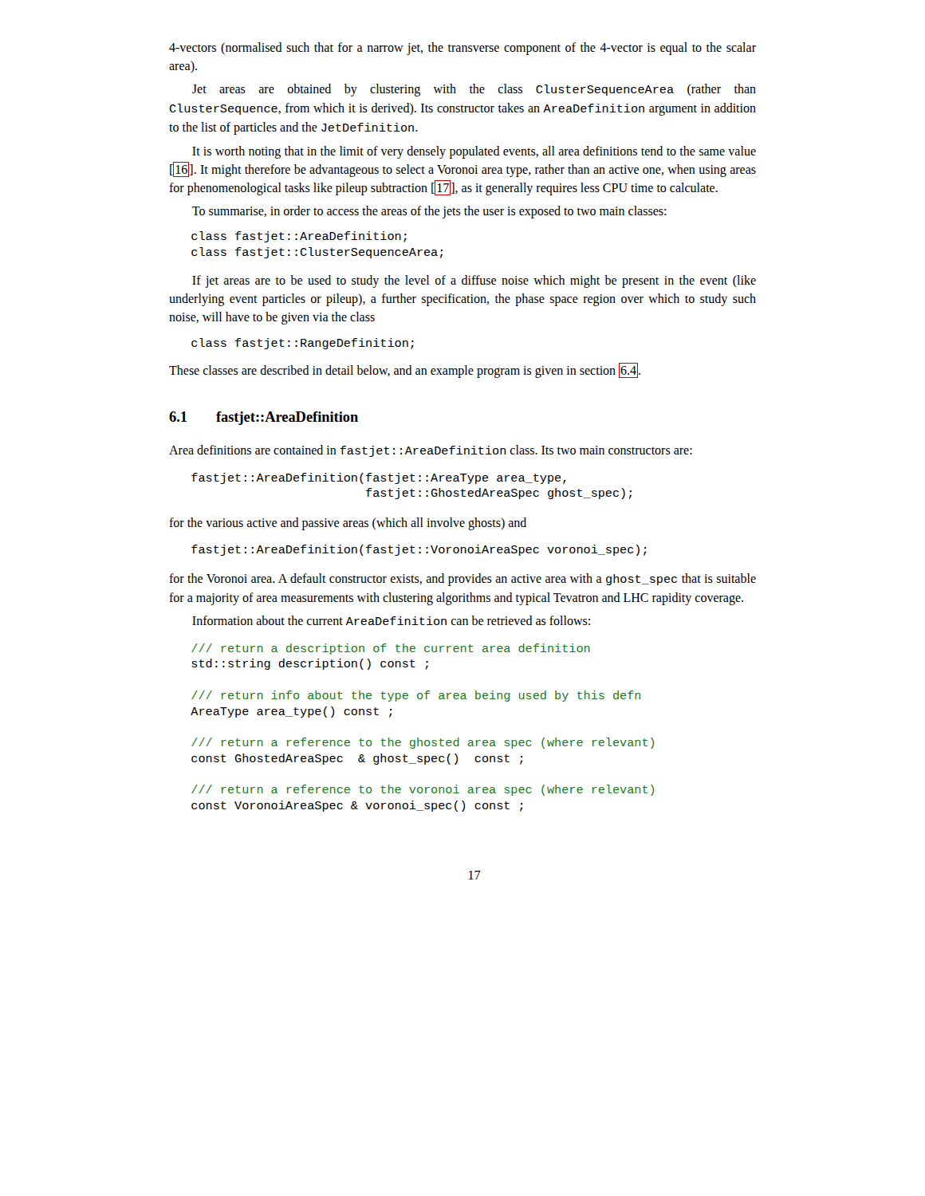4-vectors (normalised such that for a narrow jet, the transverse component of the 4-vector is equal to the scalar area).
Jet areas are obtained by clustering with the class ClusterSequenceArea (rather than ClusterSequence, from which it is derived). Its constructor takes an AreaDefinition argument in addition to the list of particles and the JetDefinition.
It is worth noting that in the limit of very densely populated events, all area definitions tend to the same value [16]. It might therefore be advantageous to select a Voronoi area type, rather than an active one, when using areas for phenomenological tasks like pileup subtraction [17], as it generally requires less CPU time to calculate.
To summarise, in order to access the areas of the jets the user is exposed to two main classes:
class fastjet::AreaDefinition;
class fastjet::ClusterSequenceArea;
If jet areas are to be used to study the level of a diffuse noise which might be present in the event (like underlying event particles or pileup), a further specification, the phase space region over which to study such noise, will have to be given via the class
class fastjet::RangeDefinition;
These classes are described in detail below, and an example program is given in section 6.4.
6.1fastjet::AreaDefinition
Area definitions are contained in fastjet::AreaDefinition class. Its two main constructors are:
fastjet::AreaDefinition(fastjet::AreaType area_type,
                        fastjet::GhostedAreaSpec ghost_spec);
for the various active and passive areas (which all involve ghosts) and
fastjet::AreaDefinition(fastjet::VoronoiAreaSpec voronoi_spec);
for the Voronoi area. A default constructor exists, and provides an active area with a ghost_spec that is suitable for a majority of area measurements with clustering algorithms and typical Tevatron and LHC rapidity coverage.
Information about the current AreaDefinition can be retrieved as follows:
/// return a description of the current area definition
std::string description() const ;

/// return info about the type of area being used by this defn
AreaType area_type() const ;

/// return a reference to the ghosted area spec (where relevant)
const GhostedAreaSpec  & ghost_spec()  const ;

/// return a reference to the voronoi area spec (where relevant)
const VoronoiAreaSpec & voronoi_spec() const ;
17